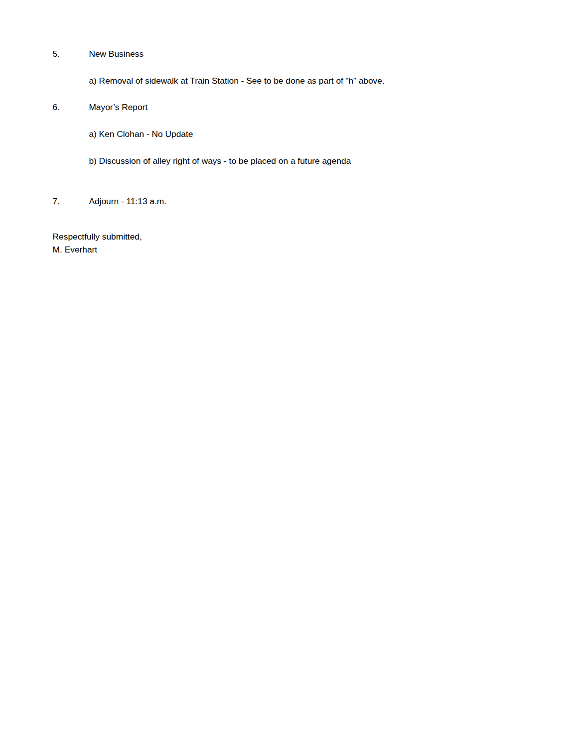5. New Business
a) Removal of sidewalk at Train Station - See to be done as part of “h” above.
6. Mayor’s Report
a) Ken Clohan - No Update
b) Discussion of alley right of ways - to be placed on a future agenda
7. Adjourn - 11:13 a.m.
Respectfully submitted,
M. Everhart